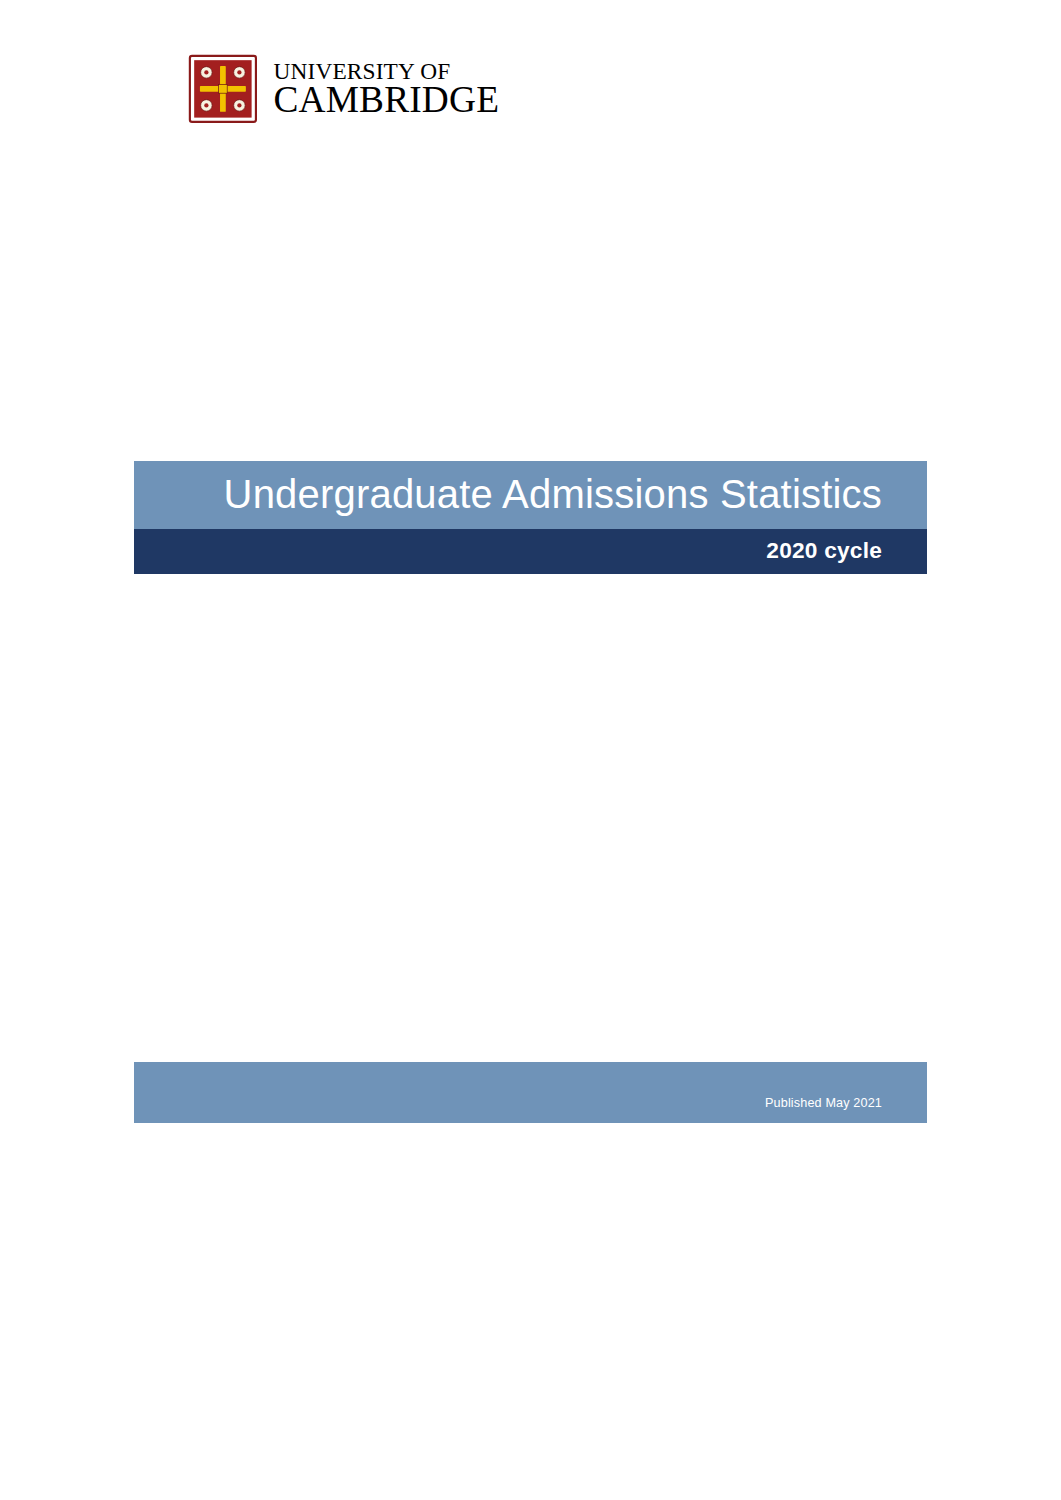UNIVERSITY OF CAMBRIDGE
Undergraduate Admissions Statistics
2020 cycle
Published May 2021